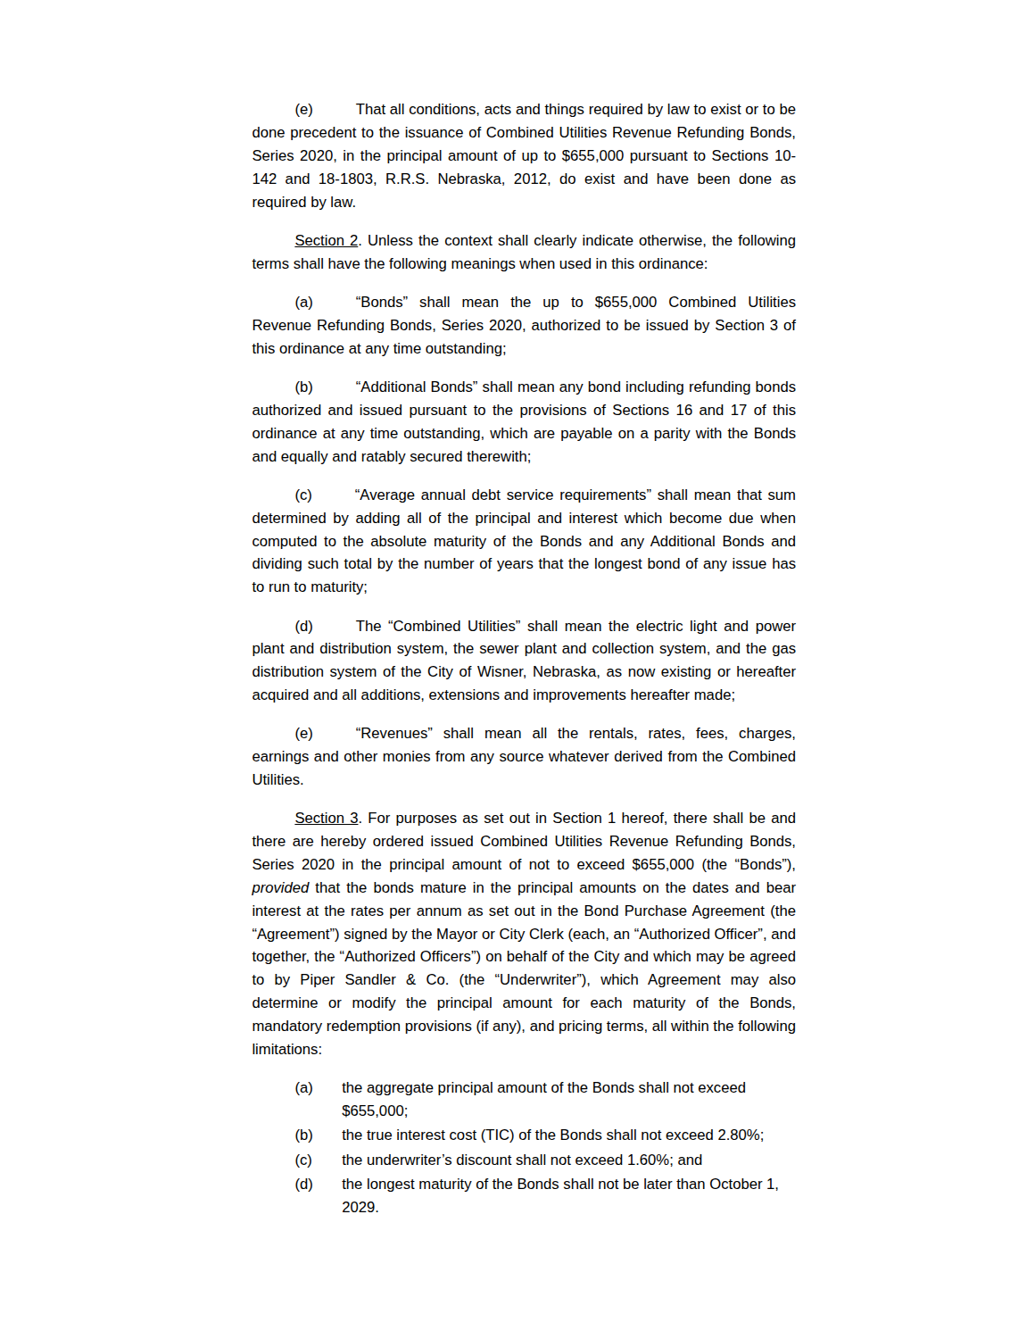(e) That all conditions, acts and things required by law to exist or to be done precedent to the issuance of Combined Utilities Revenue Refunding Bonds, Series 2020, in the principal amount of up to $655,000 pursuant to Sections 10-142 and 18-1803, R.R.S. Nebraska, 2012, do exist and have been done as required by law.
Section 2. Unless the context shall clearly indicate otherwise, the following terms shall have the following meanings when used in this ordinance:
(a) “Bonds” shall mean the up to $655,000 Combined Utilities Revenue Refunding Bonds, Series 2020, authorized to be issued by Section 3 of this ordinance at any time outstanding;
(b) “Additional Bonds” shall mean any bond including refunding bonds authorized and issued pursuant to the provisions of Sections 16 and 17 of this ordinance at any time outstanding, which are payable on a parity with the Bonds and equally and ratably secured therewith;
(c) “Average annual debt service requirements” shall mean that sum determined by adding all of the principal and interest which become due when computed to the absolute maturity of the Bonds and any Additional Bonds and dividing such total by the number of years that the longest bond of any issue has to run to maturity;
(d) The “Combined Utilities” shall mean the electric light and power plant and distribution system, the sewer plant and collection system, and the gas distribution system of the City of Wisner, Nebraska, as now existing or hereafter acquired and all additions, extensions and improvements hereafter made;
(e) “Revenues” shall mean all the rentals, rates, fees, charges, earnings and other monies from any source whatever derived from the Combined Utilities.
Section 3. For purposes as set out in Section 1 hereof, there shall be and there are hereby ordered issued Combined Utilities Revenue Refunding Bonds, Series 2020 in the principal amount of not to exceed $655,000 (the “Bonds”), provided that the bonds mature in the principal amounts on the dates and bear interest at the rates per annum as set out in the Bond Purchase Agreement (the “Agreement”) signed by the Mayor or City Clerk (each, an “Authorized Officer”, and together, the “Authorized Officers”) on behalf of the City and which may be agreed to by Piper Sandler & Co. (the “Underwriter”), which Agreement may also determine or modify the principal amount for each maturity of the Bonds, mandatory redemption provisions (if any), and pricing terms, all within the following limitations:
(a) the aggregate principal amount of the Bonds shall not exceed $655,000;
(b) the true interest cost (TIC) of the Bonds shall not exceed 2.80%;
(c) the underwriter’s discount shall not exceed 1.60%; and
(d) the longest maturity of the Bonds shall not be later than October 1, 2029.